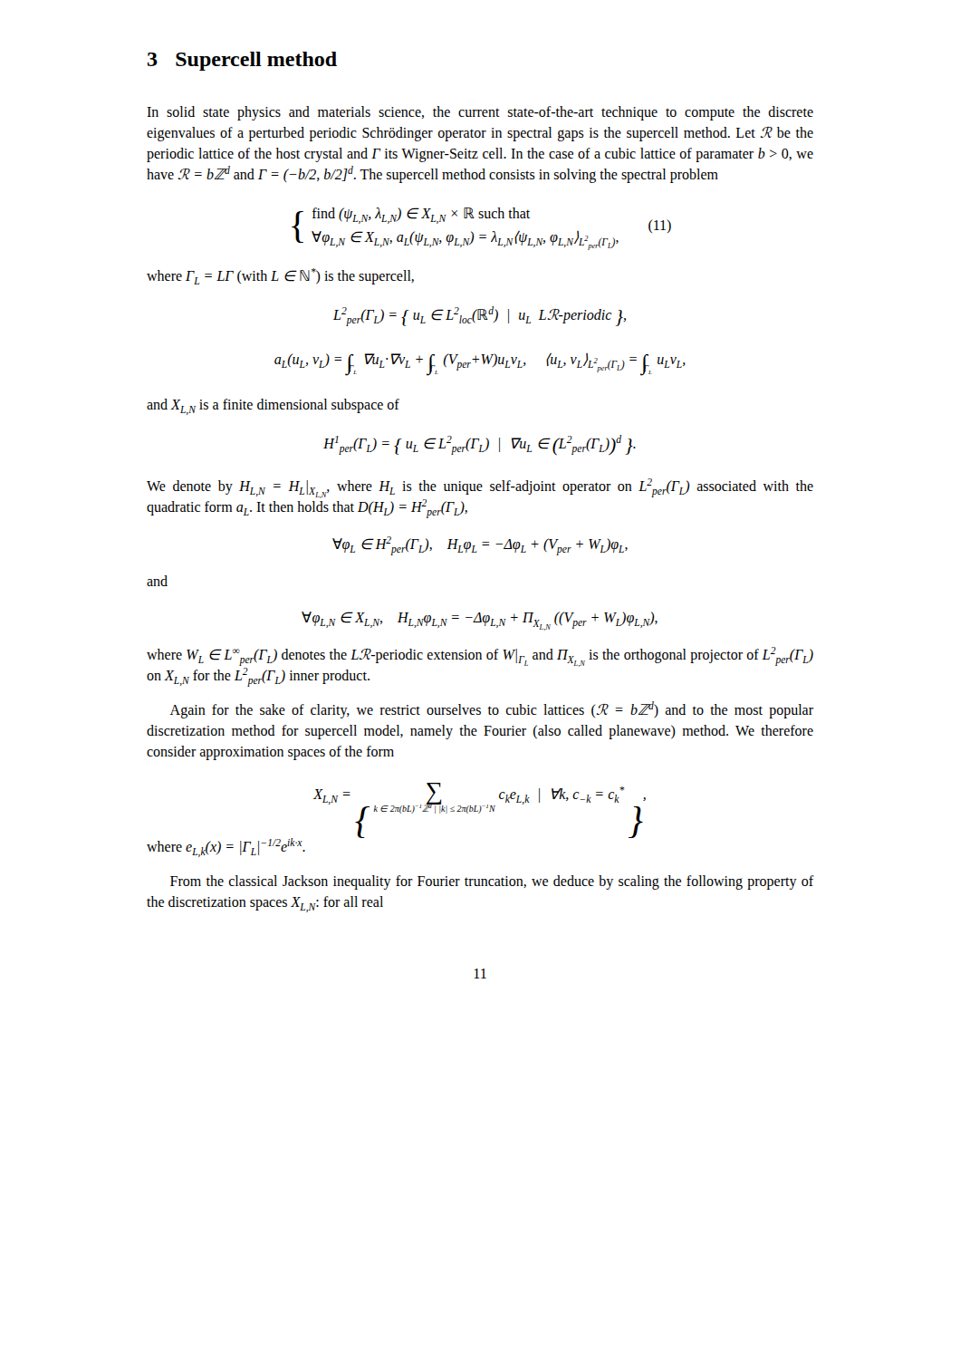3 Supercell method
In solid state physics and materials science, the current state-of-the-art technique to compute the discrete eigenvalues of a perturbed periodic Schrödinger operator in spectral gaps is the supercell method. Let ℛ be the periodic lattice of the host crystal and Γ its Wigner-Seitz cell. In the case of a cubic lattice of paramater b > 0, we have ℛ = bℤd and Γ = (−b/2, b/2]d. The supercell method consists in solving the spectral problem
{
find (ψL,N, λL,N) ∈ XL,N × ℝ such that
∀φL,N ∈ XL,N, aL(ψL,N, φL,N) = λL,N⟨ψL,N, φL,N⟩L2per(ΓL),
(11)
where ΓL = LΓ (with L ∈ ℕ*) is the supercell,
L2per(ΓL) = { uL ∈ L2loc(ℝd) | uL Lℛ-periodic },
aL(uL, vL) = ∫ΓL ∇uL·∇vL + ∫ΓL (Vper+W)uLvL, ⟨uL, vL⟩L2per(ΓL) = ∫ΓL uLvL,
and XL,N is a finite dimensional subspace of
H1per(ΓL) = { uL ∈ L2per(ΓL) | ∇uL ∈ (L2per(ΓL))d }.
We denote by HL,N = HL|XL,N, where HL is the unique self-adjoint operator on L2per(ΓL) associated with the quadratic form aL. It then holds that D(HL) = H2per(ΓL),
∀φL ∈ H2per(ΓL), HLφL = −ΔφL + (Vper + WL)φL,
and
∀φL,N ∈ XL,N, HL,NφL,N = −ΔφL,N + ΠXL,N ((Vper + WL)φL,N),
where WL ∈ L∞per(ΓL) denotes the Lℛ-periodic extension of W|ΓL and ΠXL,N is the orthogonal projector of L2per(ΓL) on XL,N for the L2per(ΓL) inner product.
Again for the sake of clarity, we restrict ourselves to cubic lattices (ℛ = bℤd) and to the most popular discretization method for supercell model, namely the Fourier (also called planewave) method. We therefore consider approximation spaces of the form
XL,N = { ∑ k ∈ 2π(bL)−1ℤd | |k| ≤ 2π(bL)−1N ckeL,k | ∀k, c−k = ck* },
where eL,k(x) = |ΓL|−1/2eik·x.
From the classical Jackson inequality for Fourier truncation, we deduce by scaling the following property of the discretization spaces XL,N: for all real
11